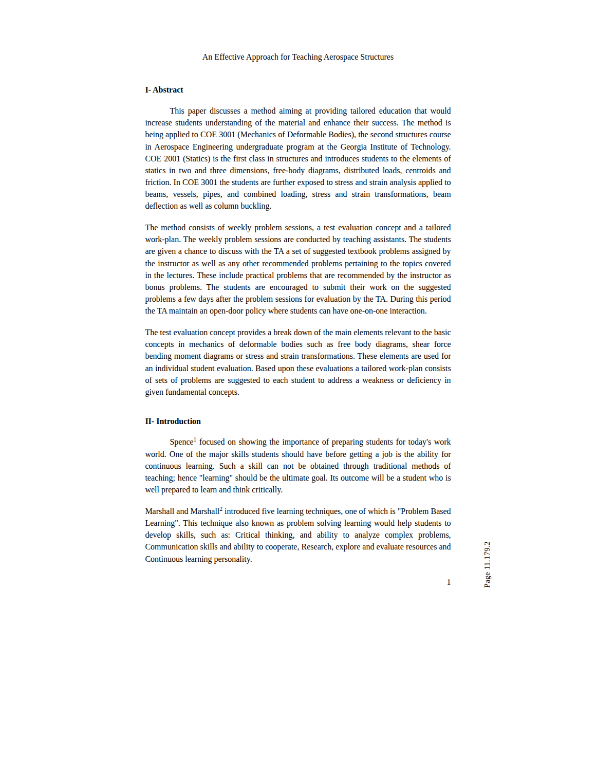An Effective Approach for Teaching Aerospace Structures
I- Abstract
This paper discusses a method aiming at providing tailored education that would increase students understanding of the material and enhance their success. The method is being applied to COE 3001 (Mechanics of Deformable Bodies), the second structures course in Aerospace Engineering undergraduate program at the Georgia Institute of Technology. COE 2001 (Statics) is the first class in structures and introduces students to the elements of statics in two and three dimensions, free-body diagrams, distributed loads, centroids and friction. In COE 3001 the students are further exposed to stress and strain analysis applied to beams, vessels, pipes, and combined loading, stress and strain transformations, beam deflection as well as column buckling.
The method consists of weekly problem sessions, a test evaluation concept and a tailored work-plan. The weekly problem sessions are conducted by teaching assistants. The students are given a chance to discuss with the TA a set of suggested textbook problems assigned by the instructor as well as any other recommended problems pertaining to the topics covered in the lectures. These include practical problems that are recommended by the instructor as bonus problems. The students are encouraged to submit their work on the suggested problems a few days after the problem sessions for evaluation by the TA. During this period the TA maintain an open-door policy where students can have one-on-one interaction.
The test evaluation concept provides a break down of the main elements relevant to the basic concepts in mechanics of deformable bodies such as free body diagrams, shear force bending moment diagrams or stress and strain transformations. These elements are used for an individual student evaluation. Based upon these evaluations a tailored work-plan consists of sets of problems are suggested to each student to address a weakness or deficiency in given fundamental concepts.
II- Introduction
Spence1 focused on showing the importance of preparing students for today's work world. One of the major skills students should have before getting a job is the ability for continuous learning. Such a skill can not be obtained through traditional methods of teaching; hence "learning" should be the ultimate goal. Its outcome will be a student who is well prepared to learn and think critically.
Marshall and Marshall2 introduced five learning techniques, one of which is "Problem Based Learning". This technique also known as problem solving learning would help students to develop skills, such as: Critical thinking, and ability to analyze complex problems, Communication skills and ability to cooperate, Research, explore and evaluate resources and Continuous learning personality.
Page 11.179.2
1